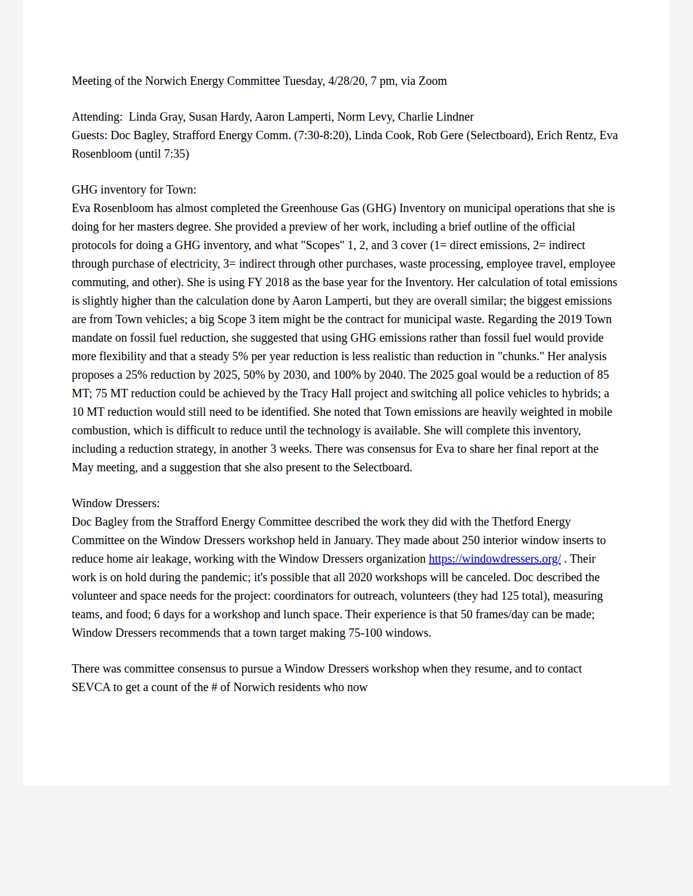Meeting of the Norwich Energy Committee Tuesday, 4/28/20, 7 pm, via Zoom
Attending: Linda Gray, Susan Hardy, Aaron Lamperti, Norm Levy, Charlie Lindner
Guests: Doc Bagley, Strafford Energy Comm. (7:30-8:20), Linda Cook, Rob Gere (Selectboard), Erich Rentz, Eva Rosenbloom (until 7:35)
GHG inventory for Town:
Eva Rosenbloom has almost completed the Greenhouse Gas (GHG) Inventory on municipal operations that she is doing for her masters degree. She provided a preview of her work, including a brief outline of the official protocols for doing a GHG inventory, and what "Scopes" 1, 2, and 3 cover (1= direct emissions, 2= indirect through purchase of electricity, 3= indirect through other purchases, waste processing, employee travel, employee commuting, and other). She is using FY 2018 as the base year for the Inventory. Her calculation of total emissions is slightly higher than the calculation done by Aaron Lamperti, but they are overall similar; the biggest emissions are from Town vehicles; a big Scope 3 item might be the contract for municipal waste. Regarding the 2019 Town mandate on fossil fuel reduction, she suggested that using GHG emissions rather than fossil fuel would provide more flexibility and that a steady 5% per year reduction is less realistic than reduction in "chunks." Her analysis proposes a 25% reduction by 2025, 50% by 2030, and 100% by 2040. The 2025 goal would be a reduction of 85 MT; 75 MT reduction could be achieved by the Tracy Hall project and switching all police vehicles to hybrids; a 10 MT reduction would still need to be identified. She noted that Town emissions are heavily weighted in mobile combustion, which is difficult to reduce until the technology is available. She will complete this inventory, including a reduction strategy, in another 3 weeks. There was consensus for Eva to share her final report at the May meeting, and a suggestion that she also present to the Selectboard.
Window Dressers:
Doc Bagley from the Strafford Energy Committee described the work they did with the Thetford Energy Committee on the Window Dressers workshop held in January. They made about 250 interior window inserts to reduce home air leakage, working with the Window Dressers organization https://windowdressers.org/ . Their work is on hold during the pandemic; it's possible that all 2020 workshops will be canceled. Doc described the volunteer and space needs for the project: coordinators for outreach, volunteers (they had 125 total), measuring teams, and food; 6 days for a workshop and lunch space. Their experience is that 50 frames/day can be made; Window Dressers recommends that a town target making 75-100 windows.
There was committee consensus to pursue a Window Dressers workshop when they resume, and to contact SEVCA to get a count of the # of Norwich residents who now